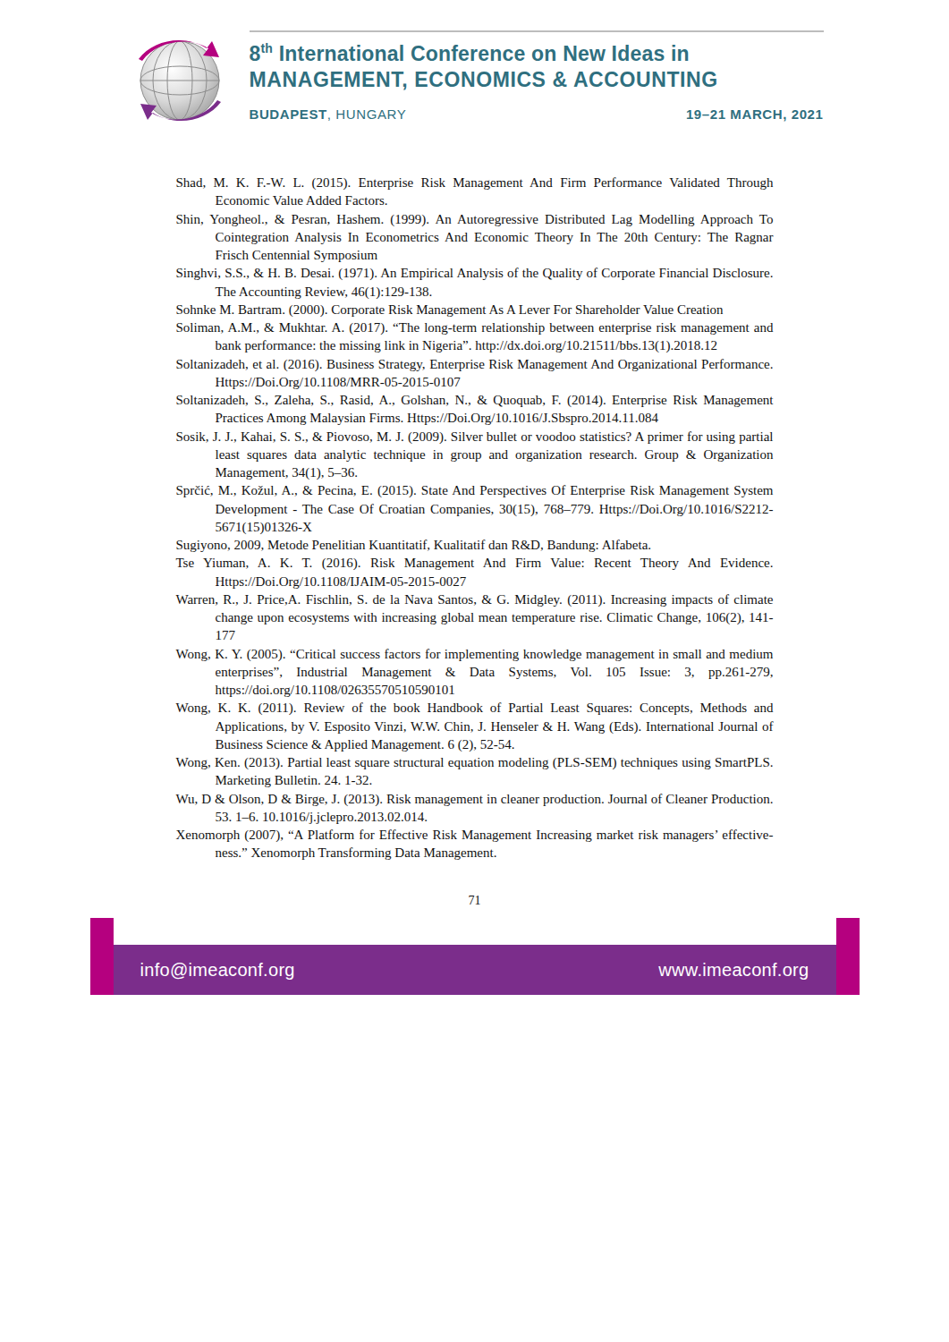8th International Conference on New Ideas in MANAGEMENT, ECONOMICS & ACCOUNTING
BUDAPEST, HUNGARY
19–21 MARCH, 2021
Shad, M. K. F.-W. L. (2015). Enterprise Risk Management And Firm Performance Validated Through Economic Value Added Factors.
Shin, Yongheol., & Pesran, Hashem. (1999). An Autoregressive Distributed Lag Modelling Approach To Cointegration Analysis In Econometrics And Economic Theory In The 20th Century: The Ragnar Frisch Centennial Symposium
Singhvi, S.S., & H. B. Desai. (1971). An Empirical Analysis of the Quality of Corporate Financial Disclosure. The Accounting Review, 46(1):129-138.
Sohnke M. Bartram. (2000). Corporate Risk Management As A Lever For Shareholder Value Creation
Soliman, A.M., & Mukhtar. A. (2017). “The long-term relationship between enterprise risk management and bank performance: the missing link in Nigeria”. http://dx.doi.org/10.21511/bbs.13(1).2018.12
Soltanizadeh, et al. (2016). Business Strategy, Enterprise Risk Management And Organizational Performance. Https://Doi.Org/10.1108/MRR-05-2015-0107
Soltanizadeh, S., Zaleha, S., Rasid, A., Golshan, N., & Quoquab, F. (2014). Enterprise Risk Management Practices Among Malaysian Firms. Https://Doi.Org/10.1016/J.Sbspro.2014.11.084
Sosik, J. J., Kahai, S. S., & Piovoso, M. J. (2009). Silver bullet or voodoo statistics? A primer for using partial least squares data analytic technique in group and organization research. Group & Organization Management, 34(1), 5–36.
Sprčić, M., Kožul, A., & Pecina, E. (2015). State And Perspectives Of Enterprise Risk Management System Development - The Case Of Croatian Companies, 30(15), 768–779. Https://Doi.Org/10.1016/S2212-5671(15)01326-X
Sugiyono, 2009, Metode Penelitian Kuantitatif, Kualitatif dan R&D, Bandung: Alfabeta.
Tse Yiuman, A. K. T. (2016). Risk Management And Firm Value: Recent Theory And Evidence. Https://Doi.Org/10.1108/IJAIM-05-2015-0027
Warren, R., J. Price,A. Fischlin, S. de la Nava Santos, & G. Midgley. (2011). Increasing impacts of climate change upon ecosystems with increasing global mean temperature rise. Climatic Change, 106(2), 141-177
Wong, K. Y. (2005). “Critical success factors for implementing knowledge management in small and medium enterprises”, Industrial Management & Data Systems, Vol. 105 Issue: 3, pp.261-279, https://doi.org/10.1108/02635570510590101
Wong, K. K. (2011). Review of the book Handbook of Partial Least Squares: Concepts, Methods and Applications, by V. Esposito Vinzi, W.W. Chin, J. Henseler & H. Wang (Eds). International Journal of Business Science & Applied Management. 6 (2), 52-54.
Wong, Ken. (2013). Partial least square structural equation modeling (PLS-SEM) techniques using SmartPLS. Marketing Bulletin. 24. 1-32.
Wu, D & Olson, D & Birge, J. (2013). Risk management in cleaner production. Journal of Cleaner Production. 53. 1–6. 10.1016/j.jclepro.2013.02.014.
Xenomorph (2007), “A Platform for Effective Risk Management Increasing market risk managers’ effectiveness.” Xenomorph Transforming Data Management.
71
info@imeaconf.org www.imeaconf.org